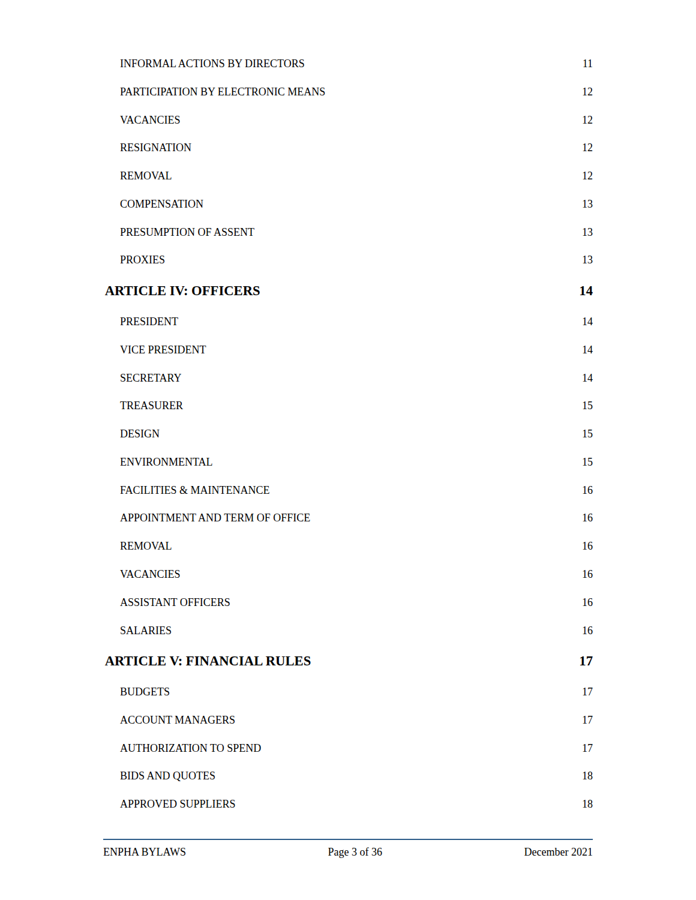INFORMAL ACTIONS BY DIRECTORS 11
PARTICIPATION BY ELECTRONIC MEANS 12
VACANCIES 12
RESIGNATION 12
REMOVAL 12
COMPENSATION 13
PRESUMPTION OF ASSENT 13
PROXIES 13
ARTICLE IV: OFFICERS 14
PRESIDENT 14
VICE PRESIDENT 14
SECRETARY 14
TREASURER 15
DESIGN 15
ENVIRONMENTAL 15
FACILITIES & MAINTENANCE 16
APPOINTMENT AND TERM OF OFFICE 16
REMOVAL 16
VACANCIES 16
ASSISTANT OFFICERS 16
SALARIES 16
ARTICLE V: FINANCIAL RULES 17
BUDGETS 17
ACCOUNT MANAGERS 17
AUTHORIZATION TO SPEND 17
BIDS AND QUOTES 18
APPROVED SUPPLIERS 18
ENPHA BYLAWS Page 3 of 36 December 2021